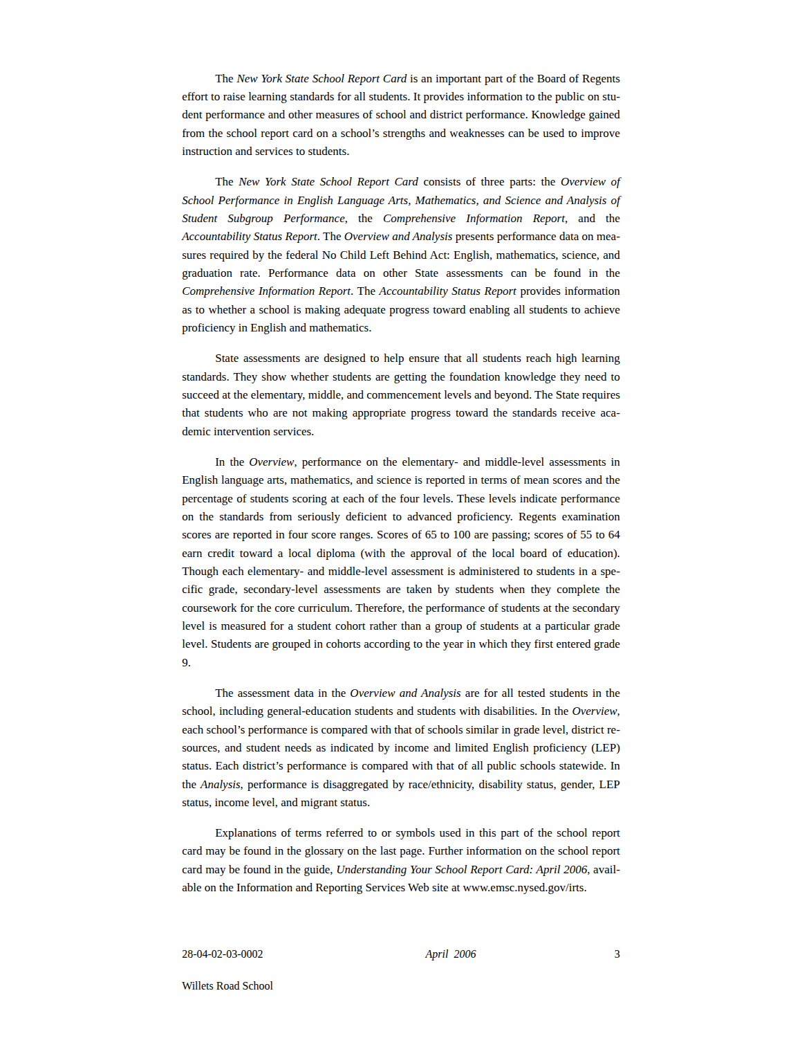The New York State School Report Card is an important part of the Board of Regents effort to raise learning standards for all students. It provides information to the public on student performance and other measures of school and district performance. Knowledge gained from the school report card on a school’s strengths and weaknesses can be used to improve instruction and services to students.
The New York State School Report Card consists of three parts: the Overview of School Performance in English Language Arts, Mathematics, and Science and Analysis of Student Subgroup Performance, the Comprehensive Information Report, and the Accountability Status Report. The Overview and Analysis presents performance data on measures required by the federal No Child Left Behind Act: English, mathematics, science, and graduation rate. Performance data on other State assessments can be found in the Comprehensive Information Report. The Accountability Status Report provides information as to whether a school is making adequate progress toward enabling all students to achieve proficiency in English and mathematics.
State assessments are designed to help ensure that all students reach high learning standards. They show whether students are getting the foundation knowledge they need to succeed at the elementary, middle, and commencement levels and beyond. The State requires that students who are not making appropriate progress toward the standards receive academic intervention services.
In the Overview, performance on the elementary- and middle-level assessments in English language arts, mathematics, and science is reported in terms of mean scores and the percentage of students scoring at each of the four levels. These levels indicate performance on the standards from seriously deficient to advanced proficiency. Regents examination scores are reported in four score ranges. Scores of 65 to 100 are passing; scores of 55 to 64 earn credit toward a local diploma (with the approval of the local board of education). Though each elementary- and middle-level assessment is administered to students in a specific grade, secondary-level assessments are taken by students when they complete the coursework for the core curriculum. Therefore, the performance of students at the secondary level is measured for a student cohort rather than a group of students at a particular grade level. Students are grouped in cohorts according to the year in which they first entered grade 9.
The assessment data in the Overview and Analysis are for all tested students in the school, including general-education students and students with disabilities. In the Overview, each school’s performance is compared with that of schools similar in grade level, district resources, and student needs as indicated by income and limited English proficiency (LEP) status. Each district’s performance is compared with that of all public schools statewide. In the Analysis, performance is disaggregated by race/ethnicity, disability status, gender, LEP status, income level, and migrant status.
Explanations of terms referred to or symbols used in this part of the school report card may be found in the glossary on the last page. Further information on the school report card may be found in the guide, Understanding Your School Report Card: April 2006, available on the Information and Reporting Services Web site at www.emsc.nysed.gov/irts.
28-04-02-03-0002
April 2006
3
Willets Road School